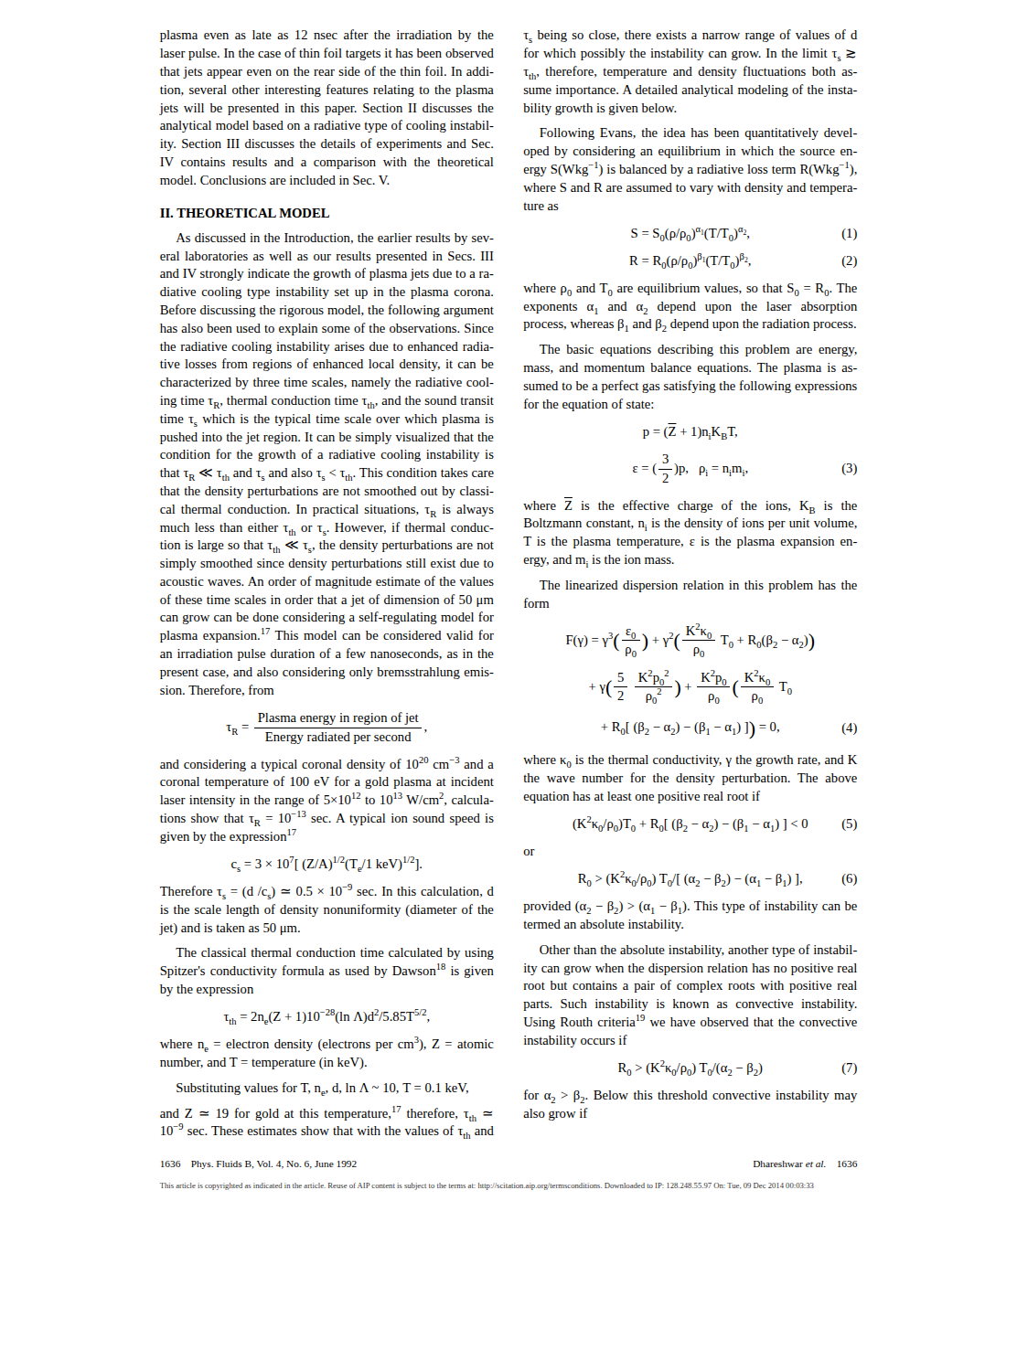plasma even as late as 12 nsec after the irradiation by the laser pulse. In the case of thin foil targets it has been observed that jets appear even on the rear side of the thin foil. In addition, several other interesting features relating to the plasma jets will be presented in this paper. Section II discusses the analytical model based on a radiative type of cooling instability. Section III discusses the details of experiments and Sec. IV contains results and a comparison with the theoretical model. Conclusions are included in Sec. V.
II. THEORETICAL MODEL
As discussed in the Introduction, the earlier results by several laboratories as well as our results presented in Secs. III and IV strongly indicate the growth of plasma jets due to a radiative cooling type instability set up in the plasma corona. Before discussing the rigorous model, the following argument has also been used to explain some of the observations. Since the radiative cooling instability arises due to enhanced radiative losses from regions of enhanced local density, it can be characterized by three time scales, namely the radiative cooling time τR, thermal conduction time τth, and the sound transit time τs which is the typical time scale over which plasma is pushed into the jet region. It can be simply visualized that the condition for the growth of a radiative cooling instability is that τR ≪ τth and τs and also τs < τth. This condition takes care that the density perturbations are not smoothed out by classical thermal conduction. In practical situations, τR is always much less than either τth or τs. However, if thermal conduction is large so that τth ≪ τs, the density perturbations are not simply smoothed since density perturbations still exist due to acoustic waves. An order of magnitude estimate of the values of these time scales in order that a jet of dimension of 50 μm can grow can be done considering a self-regulating model for plasma expansion.17 This model can be considered valid for an irradiation pulse duration of a few nanoseconds, as in the present case, and also considering only bremsstrahlung emission. Therefore, from
τR = Plasma energy in region of jet Energy radiated per second,
and considering a typical coronal density of 1020 cm−3 and a coronal temperature of 100 eV for a gold plasma at incident laser intensity in the range of 5×1012 to 1013 W/cm2, calculations show that τR = 10−13 sec. A typical ion sound speed is given by the expression17
cs = 3 × 107[ (Z/A)1/2(Te/1 keV)1/2].
Therefore τs = (d /cs) ≃ 0.5 × 10−9 sec. In this calculation, d is the scale length of density nonuniformity (diameter of the jet) and is taken as 50 μm.
The classical thermal conduction time calculated by using Spitzer's conductivity formula as used by Dawson18 is given by the expression
τth = 2ne(Z + 1)10−28(ln Λ)d2/5.85T5/2,
where ne = electron density (electrons per cm3), Z = atomic number, and T = temperature (in keV).
Substituting values for T, ne, d, ln Λ ~ 10, T = 0.1 keV,
and Z ≃ 19 for gold at this temperature,17 therefore, τth ≃ 10−9 sec. These estimates show that with the values of τth and τs being so close, there exists a narrow range of values of d for which possibly the instability can grow. In the limit τs ≳ τth, therefore, temperature and density fluctuations both assume importance. A detailed analytical modeling of the instability growth is given below.
Following Evans, the idea has been quantitatively developed by considering an equilibrium in which the source energy S(Wkg−1) is balanced by a radiative loss term R(Wkg−1), where S and R are assumed to vary with density and temperature as
S = S0(ρ/ρ0)α1(T/T0)α2, (1)
R = R0(ρ/ρ0)β1(T/T0)β2, (2)
where ρ0 and T0 are equilibrium values, so that S0 = R0. The exponents α1 and α2 depend upon the laser absorption process, whereas β1 and β2 depend upon the radiation process.
The basic equations describing this problem are energy, mass, and momentum balance equations. The plasma is assumed to be a perfect gas satisfying the following expressions for the equation of state:
p = (Z + 1)niKBT,
ε = (32)p, ρi = nimi, (3)
where Z is the effective charge of the ions, KB is the Boltzmann constant, ni is the density of ions per unit volume, T is the plasma temperature, ε is the plasma expansion energy, and mi is the ion mass.
The linearized dispersion relation in this problem has the form
F(γ) = γ3(ε0 ρ0) + γ2(K2κ0 ρ0 T0 + R0(β2 − α2))
+ γ(52 K2p02 ρ02) + K2p0 ρ0(K2κ0 ρ0 T0
+ R0[ (β2 − α2) − (β1 − α1) ]) = 0, (4)
where κ0 is the thermal conductivity, γ the growth rate, and K the wave number for the density perturbation. The above equation has at least one positive real root if
(K2κ0/ρ0)T0 + R0[ (β2 − α2) − (β1 − α1) ] < 0 (5)
or
R0 > (K2κ0/ρ0) T0/[ (α2 − β2) − (α1 − β1) ], (6)
provided (α2 − β2) > (α1 − β1). This type of instability can be termed an absolute instability.
Other than the absolute instability, another type of instability can grow when the dispersion relation has no positive real root but contains a pair of complex roots with positive real parts. Such instability is known as convective instability. Using Routh criteria19 we have observed that the convective instability occurs if
R0 > (K2κ0/ρ0) T0/(α2 − β2) (7)
for α2 > β2. Below this threshold convective instability may also grow if
1636 Phys. Fluids B, Vol. 4, No. 6, June 1992 Dhareshwar et al. 1636
This article is copyrighted as indicated in the article. Reuse of AIP content is subject to the terms at: http://scitation.aip.org/termsconditions. Downloaded to IP: 128.248.55.97 On: Tue, 09 Dec 2014 00:03:33